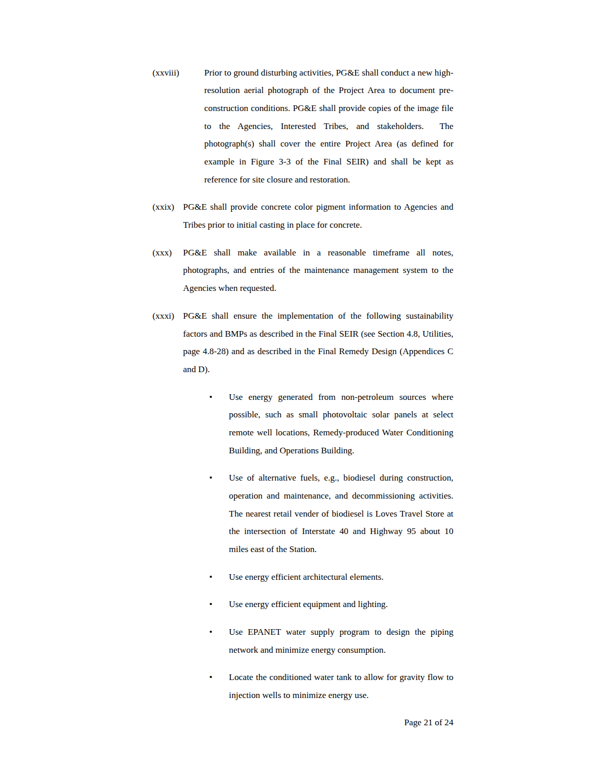(xxviii)
Prior to ground disturbing activities, PG&E shall conduct a new high-resolution aerial photograph of the Project Area to document pre-construction conditions. PG&E shall provide copies of the image file to the Agencies, Interested Tribes, and stakeholders. The photograph(s) shall cover the entire Project Area (as defined for example in Figure 3-3 of the Final SEIR) and shall be kept as reference for site closure and restoration.
(xxix)
PG&E shall provide concrete color pigment information to Agencies and Tribes prior to initial casting in place for concrete.
(xxx)
PG&E shall make available in a reasonable timeframe all notes, photographs, and entries of the maintenance management system to the Agencies when requested.
(xxxi)
PG&E shall ensure the implementation of the following sustainability factors and BMPs as described in the Final SEIR (see Section 4.8, Utilities, page 4.8-28) and as described in the Final Remedy Design (Appendices C and D).
Use energy generated from non-petroleum sources where possible, such as small photovoltaic solar panels at select remote well locations, Remedy-produced Water Conditioning Building, and Operations Building.
Use of alternative fuels, e.g., biodiesel during construction, operation and maintenance, and decommissioning activities. The nearest retail vender of biodiesel is Loves Travel Store at the intersection of Interstate 40 and Highway 95 about 10 miles east of the Station.
Use energy efficient architectural elements.
Use energy efficient equipment and lighting.
Use EPANET water supply program to design the piping network and minimize energy consumption.
Locate the conditioned water tank to allow for gravity flow to injection wells to minimize energy use.
Page 21 of 24